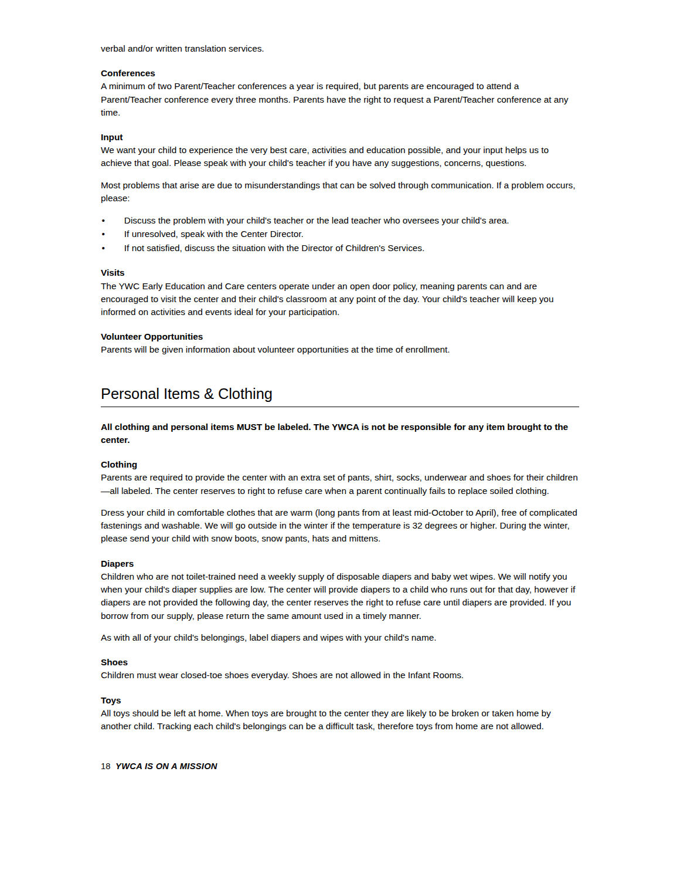verbal and/or written translation services.
Conferences
A minimum of two Parent/Teacher conferences a year is required, but parents are encouraged to attend a Parent/Teacher conference every three months. Parents have the right to request a Parent/Teacher conference at any time.
Input
We want your child to experience the very best care, activities and education possible, and your input helps us to achieve that goal. Please speak with your child's teacher if you have any suggestions, concerns, questions.
Most problems that arise are due to misunderstandings that can be solved through communication. If a problem occurs, please:
Discuss the problem with your child's teacher or the lead teacher who oversees your child's area.
If unresolved, speak with the Center Director.
If not satisfied, discuss the situation with the Director of Children's Services.
Visits
The YWC Early Education and Care centers operate under an open door policy, meaning parents can and are encouraged to visit the center and their child's classroom at any point of the day. Your child's teacher will keep you informed on activities and events ideal for your participation.
Volunteer Opportunities
Parents will be given information about volunteer opportunities at the time of enrollment.
Personal Items & Clothing
All clothing and personal items MUST be labeled. The YWCA is not be responsible for any item brought to the center.
Clothing
Parents are required to provide the center with an extra set of pants, shirt, socks, underwear and shoes for their children—all labeled. The center reserves to right to refuse care when a parent continually fails to replace soiled clothing.
Dress your child in comfortable clothes that are warm (long pants from at least mid-October to April), free of complicated fastenings and washable. We will go outside in the winter if the temperature is 32 degrees or higher. During the winter, please send your child with snow boots, snow pants, hats and mittens.
Diapers
Children who are not toilet-trained need a weekly supply of disposable diapers and baby wet wipes. We will notify you when your child's diaper supplies are low. The center will provide diapers to a child who runs out for that day, however if diapers are not provided the following day, the center reserves the right to refuse care until diapers are provided. If you borrow from our supply, please return the same amount used in a timely manner.
As with all of your child's belongings, label diapers and wipes with your child's name.
Shoes
Children must wear closed-toe shoes everyday. Shoes are not allowed in the Infant Rooms.
Toys
All toys should be left at home. When toys are brought to the center they are likely to be broken or taken home by another child. Tracking each child's belongings can be a difficult task, therefore toys from home are not allowed.
18 YWCA IS ON A MISSION